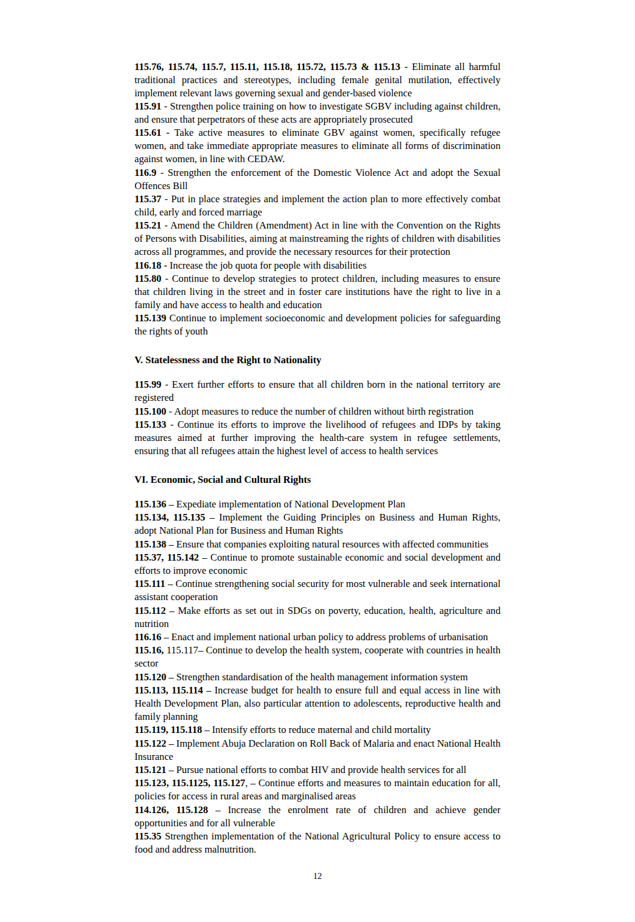115.76, 115.74, 115.7, 115.11, 115.18, 115.72, 115.73 & 115.13 - Eliminate all harmful traditional practices and stereotypes, including female genital mutilation, effectively implement relevant laws governing sexual and gender-based violence
115.91 - Strengthen police training on how to investigate SGBV including against children, and ensure that perpetrators of these acts are appropriately prosecuted
115.61 - Take active measures to eliminate GBV against women, specifically refugee women, and take immediate appropriate measures to eliminate all forms of discrimination against women, in line with CEDAW.
116.9 - Strengthen the enforcement of the Domestic Violence Act and adopt the Sexual Offences Bill
115.37 - Put in place strategies and implement the action plan to more effectively combat child, early and forced marriage
115.21 - Amend the Children (Amendment) Act in line with the Convention on the Rights of Persons with Disabilities, aiming at mainstreaming the rights of children with disabilities across all programmes, and provide the necessary resources for their protection
116.18 - Increase the job quota for people with disabilities
115.80 - Continue to develop strategies to protect children, including measures to ensure that children living in the street and in foster care institutions have the right to live in a family and have access to health and education
115.139 Continue to implement socioeconomic and development policies for safeguarding the rights of youth
V. Statelessness and the Right to Nationality
115.99 - Exert further efforts to ensure that all children born in the national territory are registered
115.100 - Adopt measures to reduce the number of children without birth registration
115.133 - Continue its efforts to improve the livelihood of refugees and IDPs by taking measures aimed at further improving the health-care system in refugee settlements, ensuring that all refugees attain the highest level of access to health services
VI. Economic, Social and Cultural Rights
115.136 – Expediate implementation of National Development Plan
115.134, 115.135 – Implement the Guiding Principles on Business and Human Rights, adopt National Plan for Business and Human Rights
115.138 – Ensure that companies exploiting natural resources with affected communities
115.37, 115.142 – Continue to promote sustainable economic and social development and efforts to improve economic
115.111 – Continue strengthening social security for most vulnerable and seek international assistant cooperation
115.112 – Make efforts as set out in SDGs on poverty, education, health, agriculture and nutrition
116.16 – Enact and implement national urban policy to address problems of urbanisation
115.16, 115.117– Continue to develop the health system, cooperate with countries in health sector
115.120 – Strengthen standardisation of the health management information system
115.113, 115.114 – Increase budget for health to ensure full and equal access in line with Health Development Plan, also particular attention to adolescents, reproductive health and family planning
115.119, 115.118 – Intensify efforts to reduce maternal and child mortality
115.122 – Implement Abuja Declaration on Roll Back of Malaria and enact National Health Insurance
115.121 – Pursue national efforts to combat HIV and provide health services for all
115.123, 115.1125, 115.127, – Continue efforts and measures to maintain education for all, policies for access in rural areas and marginalised areas
114.126, 115.128 – Increase the enrolment rate of children and achieve gender opportunities and for all vulnerable
115.35 Strengthen implementation of the National Agricultural Policy to ensure access to food and address malnutrition.
12